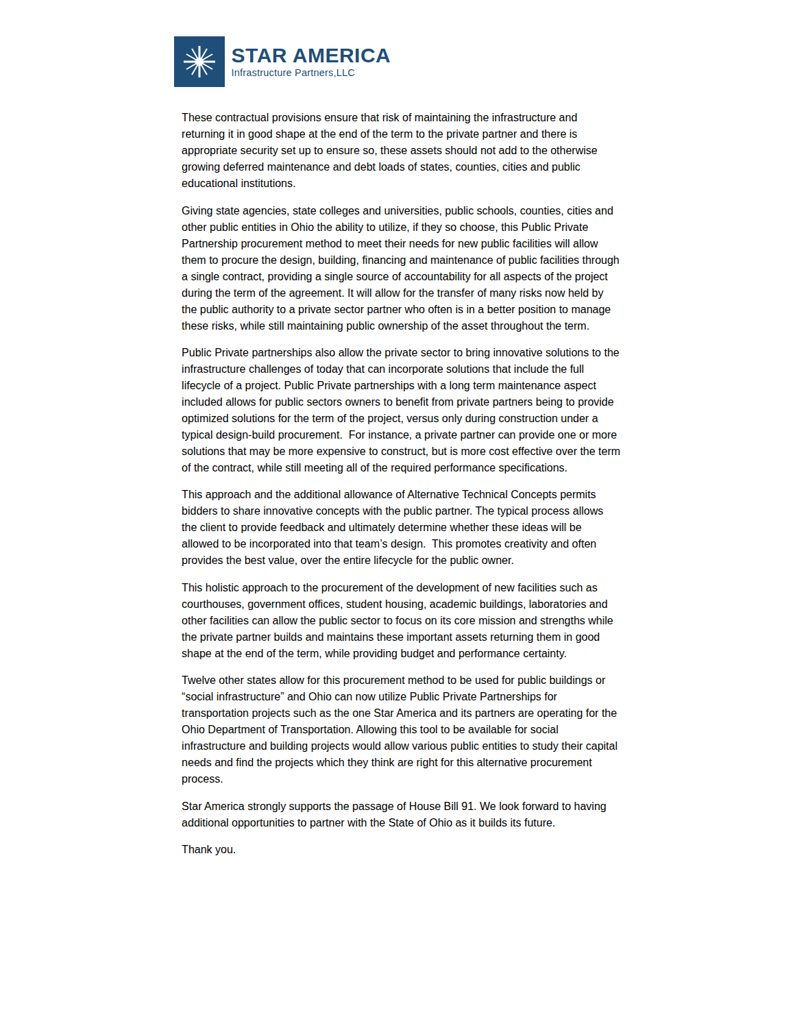STAR AMERICA Infrastructure Partners,LLC
These contractual provisions ensure that risk of maintaining the infrastructure and returning it in good shape at the end of the term to the private partner and there is appropriate security set up to ensure so, these assets should not add to the otherwise growing deferred maintenance and debt loads of states, counties, cities and public educational institutions.
Giving state agencies, state colleges and universities, public schools, counties, cities and other public entities in Ohio the ability to utilize, if they so choose, this Public Private Partnership procurement method to meet their needs for new public facilities will allow them to procure the design, building, financing and maintenance of public facilities through a single contract, providing a single source of accountability for all aspects of the project during the term of the agreement. It will allow for the transfer of many risks now held by the public authority to a private sector partner who often is in a better position to manage these risks, while still maintaining public ownership of the asset throughout the term.
Public Private partnerships also allow the private sector to bring innovative solutions to the infrastructure challenges of today that can incorporate solutions that include the full lifecycle of a project. Public Private partnerships with a long term maintenance aspect included allows for public sectors owners to benefit from private partners being to provide optimized solutions for the term of the project, versus only during construction under a typical design-build procurement. For instance, a private partner can provide one or more solutions that may be more expensive to construct, but is more cost effective over the term of the contract, while still meeting all of the required performance specifications.
This approach and the additional allowance of Alternative Technical Concepts permits bidders to share innovative concepts with the public partner. The typical process allows the client to provide feedback and ultimately determine whether these ideas will be allowed to be incorporated into that team’s design. This promotes creativity and often provides the best value, over the entire lifecycle for the public owner.
This holistic approach to the procurement of the development of new facilities such as courthouses, government offices, student housing, academic buildings, laboratories and other facilities can allow the public sector to focus on its core mission and strengths while the private partner builds and maintains these important assets returning them in good shape at the end of the term, while providing budget and performance certainty.
Twelve other states allow for this procurement method to be used for public buildings or “social infrastructure” and Ohio can now utilize Public Private Partnerships for transportation projects such as the one Star America and its partners are operating for the Ohio Department of Transportation. Allowing this tool to be available for social infrastructure and building projects would allow various public entities to study their capital needs and find the projects which they think are right for this alternative procurement process.
Star America strongly supports the passage of House Bill 91. We look forward to having additional opportunities to partner with the State of Ohio as it builds its future.
Thank you.